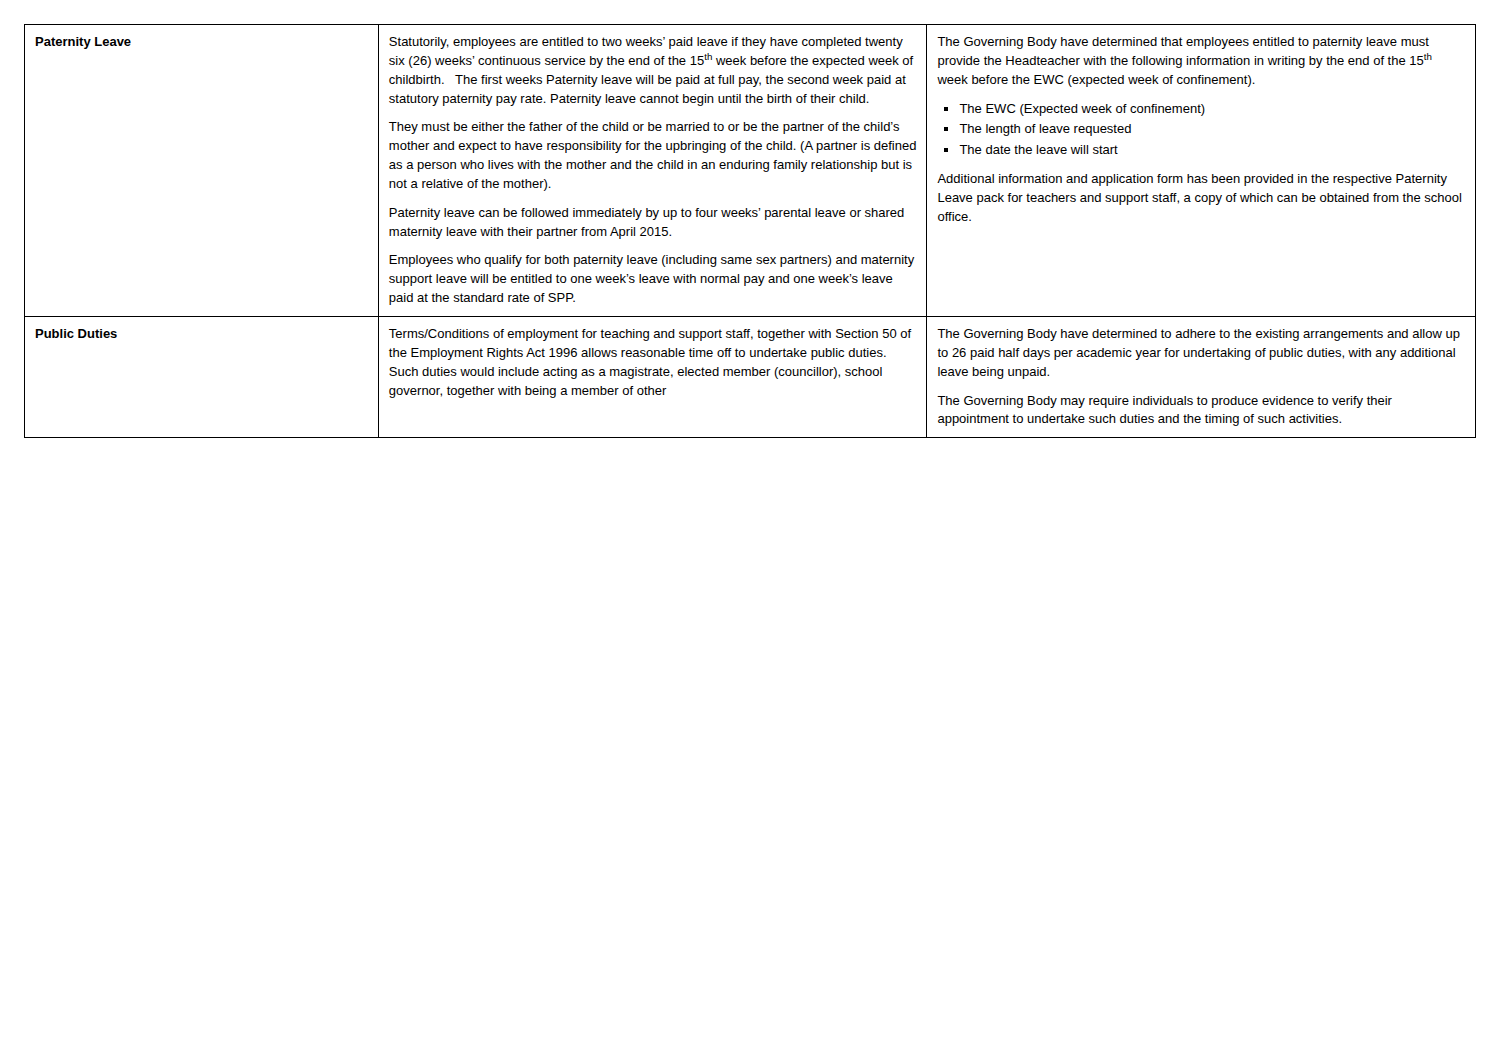| Paternity Leave | Statutorily, employees are entitled to two weeks’ paid leave if they have completed twenty six (26) weeks’ continuous service by the end of the 15 th week before the expected week of childbirth. The first weeks Paternity leave will be paid at full pay, the second week paid at statutory paternity pay rate. Paternity leave cannot begin until the birth of their child. They must be either the father of the child or be married to or be the partner of the child’s mother and expect to have responsibility for the upbringing of the child. (A partner is defined as a person who lives with the mother and the child in an enduring family relationship but is not a relative of the mother). Paternity leave can be followed immediately by up to four weeks’ parental leave or shared maternity leave with their partner from April 2015. Employees who qualify for both paternity leave (including same sex partners) and maternity support leave will be entitled to one week’s leave with normal pay and one week’s leave paid at the standard rate of SPP. | The Governing Body have determined that employees entitled to paternity leave must provide the Headteacher with the following information in writing by the end of the 15 th week before the EWC (expected week of confinement). The EWC (Expected week of confinement) The length of leave requested The date the leave will start Additional information and application form has been provided in the respective Paternity Leave pack for teachers and support staff, a copy of which can be obtained from the school office. |
| Public Duties | Terms/Conditions of employment for teaching and support staff, together with Section 50 of the Employment Rights Act 1996 allows reasonable time off to undertake public duties. Such duties would include acting as a magistrate, elected member (councillor), school governor, together with being a member of other | The Governing Body have determined to adhere to the existing arrangements and allow up to 26 paid half days per academic year for undertaking of public duties, with any additional leave being unpaid. The Governing Body may require individuals to produce evidence to verify their appointment to undertake such duties and the timing of such activities. |